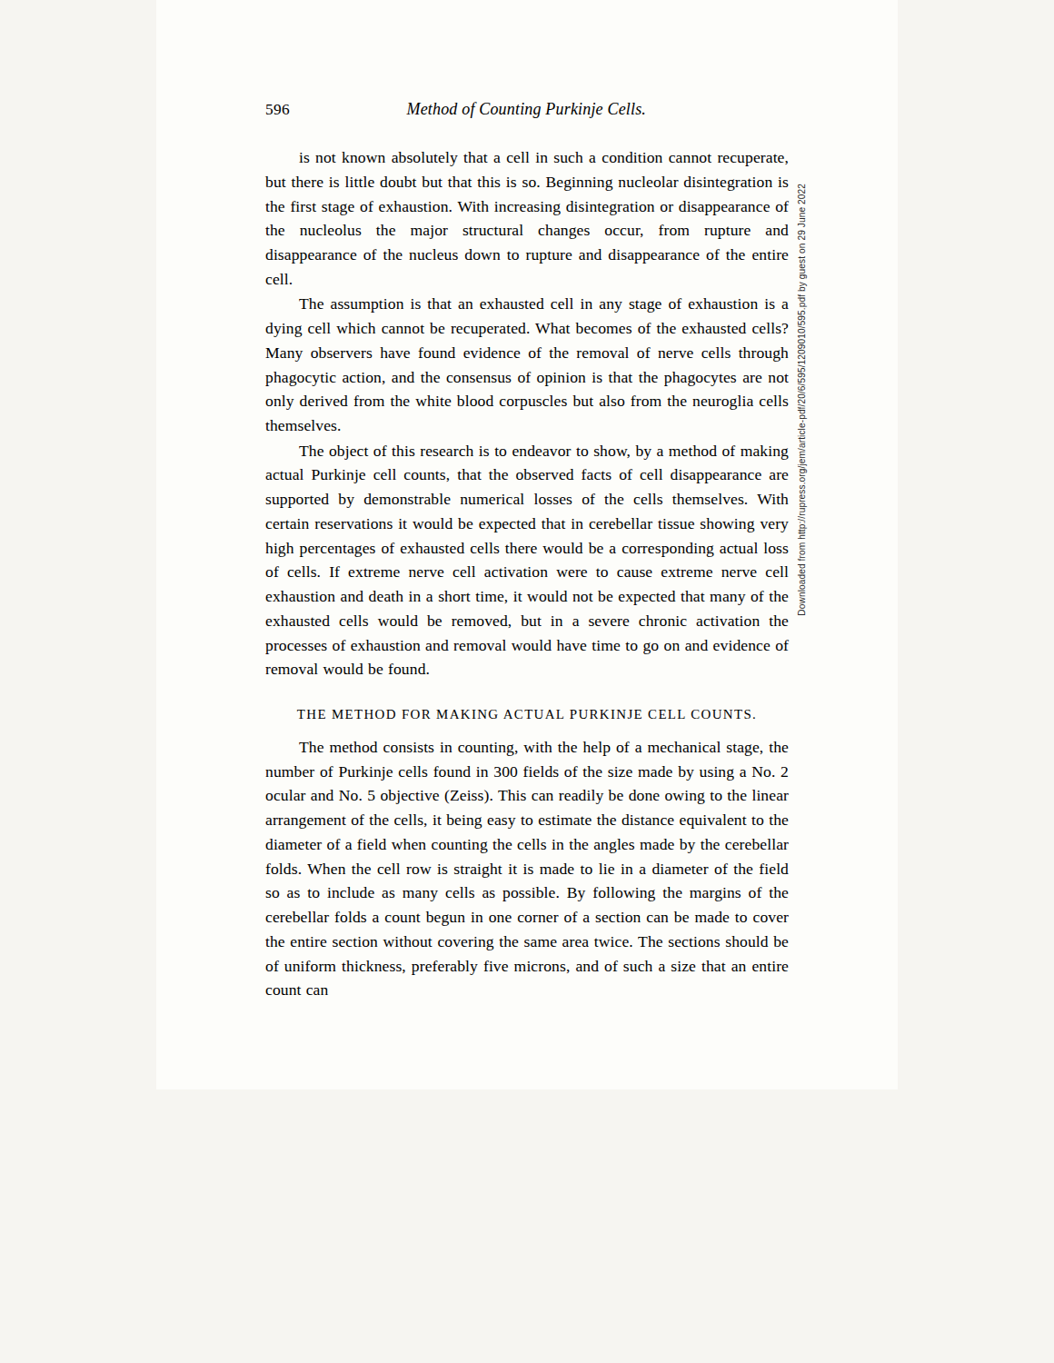596 Method of Counting Purkinje Cells.
is not known absolutely that a cell in such a condition cannot recuperate, but there is little doubt but that this is so. Beginning nucleolar disintegration is the first stage of exhaustion. With increasing disintegration or disappearance of the nucleolus the major structural changes occur, from rupture and disappearance of the nucleus down to rupture and disappearance of the entire cell.
The assumption is that an exhausted cell in any stage of exhaustion is a dying cell which cannot be recuperated. What becomes of the exhausted cells? Many observers have found evidence of the removal of nerve cells through phagocytic action, and the consensus of opinion is that the phagocytes are not only derived from the white blood corpuscles but also from the neuroglia cells themselves.
The object of this research is to endeavor to show, by a method of making actual Purkinje cell counts, that the observed facts of cell disappearance are supported by demonstrable numerical losses of the cells themselves. With certain reservations it would be expected that in cerebellar tissue showing very high percentages of exhausted cells there would be a corresponding actual loss of cells. If extreme nerve cell activation were to cause extreme nerve cell exhaustion and death in a short time, it would not be expected that many of the exhausted cells would be removed, but in a severe chronic activation the processes of exhaustion and removal would have time to go on and evidence of removal would be found.
The Method for Making Actual Purkinje Cell Counts.
The method consists in counting, with the help of a mechanical stage, the number of Purkinje cells found in 300 fields of the size made by using a No. 2 ocular and No. 5 objective (Zeiss). This can readily be done owing to the linear arrangement of the cells, it being easy to estimate the distance equivalent to the diameter of a field when counting the cells in the angles made by the cerebellar folds. When the cell row is straight it is made to lie in a diameter of the field so as to include as many cells as possible. By following the margins of the cerebellar folds a count begun in one corner of a section can be made to cover the entire section without covering the same area twice. The sections should be of uniform thickness, preferably five microns, and of such a size that an entire count can
Downloaded from http://rupress.org/jem/article-pdf/20/6/595/1209010/595.pdf by guest on 29 June 2022